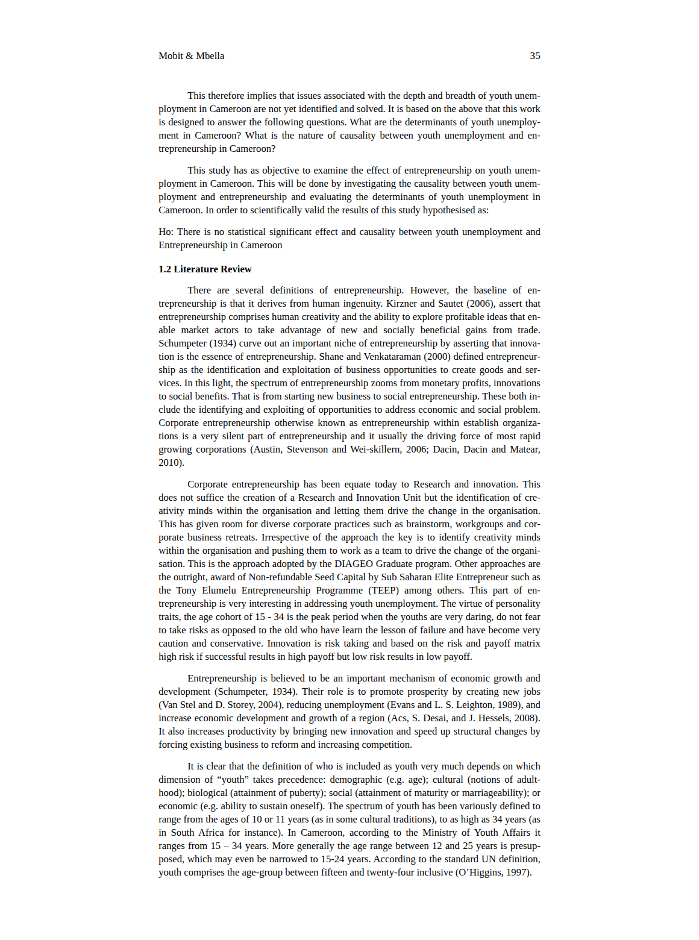Mobit & Mbella 35
This therefore implies that issues associated with the depth and breadth of youth unemployment in Cameroon are not yet identified and solved. It is based on the above that this work is designed to answer the following questions. What are the determinants of youth unemployment in Cameroon? What is the nature of causality between youth unemployment and entrepreneurship in Cameroon?
This study has as objective to examine the effect of entrepreneurship on youth unemployment in Cameroon. This will be done by investigating the causality between youth unemployment and entrepreneurship and evaluating the determinants of youth unemployment in Cameroon. In order to scientifically valid the results of this study hypothesised as:
Ho: There is no statistical significant effect and causality between youth unemployment and Entrepreneurship in Cameroon
1.2 Literature Review
There are several definitions of entrepreneurship. However, the baseline of entrepreneurship is that it derives from human ingenuity. Kirzner and Sautet (2006), assert that entrepreneurship comprises human creativity and the ability to explore profitable ideas that enable market actors to take advantage of new and socially beneficial gains from trade. Schumpeter (1934) curve out an important niche of entrepreneurship by asserting that innovation is the essence of entrepreneurship. Shane and Venkataraman (2000) defined entrepreneurship as the identification and exploitation of business opportunities to create goods and services. In this light, the spectrum of entrepreneurship zooms from monetary profits, innovations to social benefits. That is from starting new business to social entrepreneurship. These both include the identifying and exploiting of opportunities to address economic and social problem. Corporate entrepreneurship otherwise known as entrepreneurship within establish organizations is a very silent part of entrepreneurship and it usually the driving force of most rapid growing corporations (Austin, Stevenson and Wei-skillern, 2006; Dacin, Dacin and Matear, 2010).
Corporate entrepreneurship has been equate today to Research and innovation. This does not suffice the creation of a Research and Innovation Unit but the identification of creativity minds within the organisation and letting them drive the change in the organisation. This has given room for diverse corporate practices such as brainstorm, workgroups and corporate business retreats. Irrespective of the approach the key is to identify creativity minds within the organisation and pushing them to work as a team to drive the change of the organisation. This is the approach adopted by the DIAGEO Graduate program. Other approaches are the outright, award of Non-refundable Seed Capital by Sub Saharan Elite Entrepreneur such as the Tony Elumelu Entrepreneurship Programme (TEEP) among others. This part of entrepreneurship is very interesting in addressing youth unemployment. The virtue of personality traits, the age cohort of 15 - 34 is the peak period when the youths are very daring, do not fear to take risks as opposed to the old who have learn the lesson of failure and have become very caution and conservative. Innovation is risk taking and based on the risk and payoff matrix high risk if successful results in high payoff but low risk results in low payoff.
Entrepreneurship is believed to be an important mechanism of economic growth and development (Schumpeter, 1934). Their role is to promote prosperity by creating new jobs (Van Stel and D. Storey, 2004), reducing unemployment (Evans and L. S. Leighton, 1989), and increase economic development and growth of a region (Acs, S. Desai, and J. Hessels, 2008). It also increases productivity by bringing new innovation and speed up structural changes by forcing existing business to reform and increasing competition.
It is clear that the definition of who is included as youth very much depends on which dimension of “youth” takes precedence: demographic (e.g. age); cultural (notions of adulthood); biological (attainment of puberty); social (attainment of maturity or marriageability); or economic (e.g. ability to sustain oneself). The spectrum of youth has been variously defined to range from the ages of 10 or 11 years (as in some cultural traditions), to as high as 34 years (as in South Africa for instance). In Cameroon, according to the Ministry of Youth Affairs it ranges from 15 – 34 years. More generally the age range between 12 and 25 years is presupposed, which may even be narrowed to 15-24 years. According to the standard UN definition, youth comprises the age-group between fifteen and twenty-four inclusive (O’Higgins, 1997).